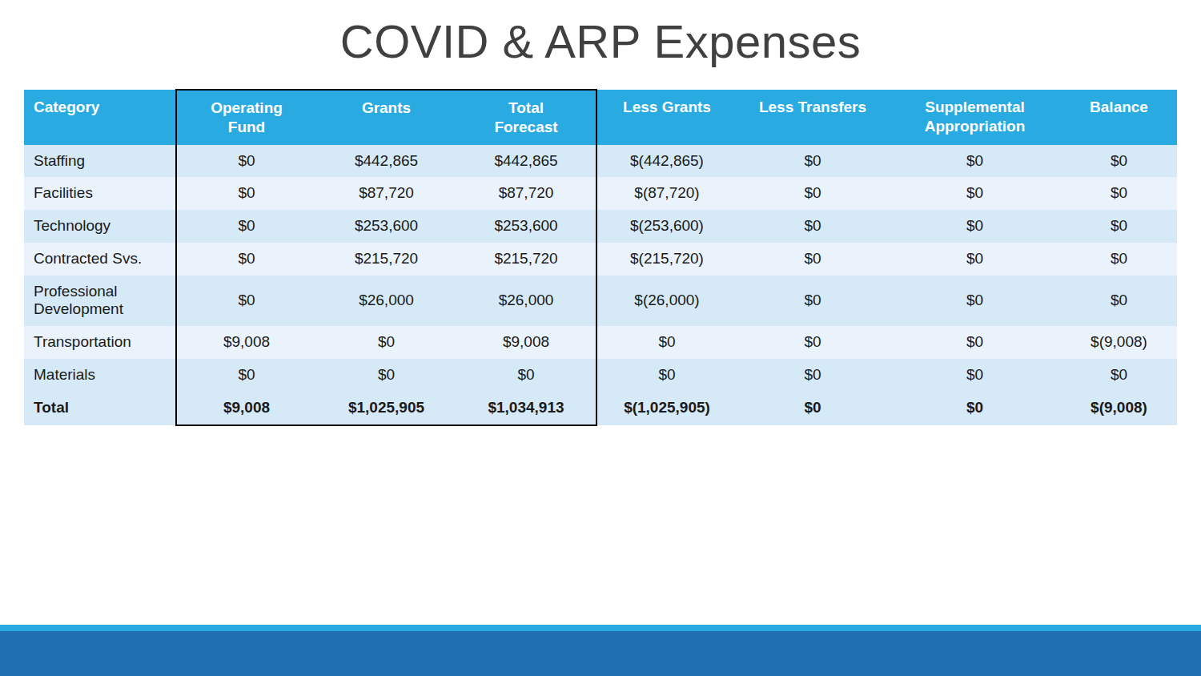COVID & ARP Expenses
| Category | Operating Fund | Grants | Total Forecast | Less Grants | Less Transfers | Supplemental Appropriation | Balance |
| --- | --- | --- | --- | --- | --- | --- | --- |
| Staffing | $0 | $442,865 | $442,865 | $(442,865) | $0 | $0 | $0 |
| Facilities | $0 | $87,720 | $87,720 | $(87,720) | $0 | $0 | $0 |
| Technology | $0 | $253,600 | $253,600 | $(253,600) | $0 | $0 | $0 |
| Contracted Svs. | $0 | $215,720 | $215,720 | $(215,720) | $0 | $0 | $0 |
| Professional Development | $0 | $26,000 | $26,000 | $(26,000) | $0 | $0 | $0 |
| Transportation | $9,008 | $0 | $9,008 | $0 | $0 | $0 | $(9,008) |
| Materials | $0 | $0 | $0 | $0 | $0 | $0 | $0 |
| Total | $9,008 | $1,025,905 | $1,034,913 | $(1,025,905) | $0 | $0 | $(9,008) |